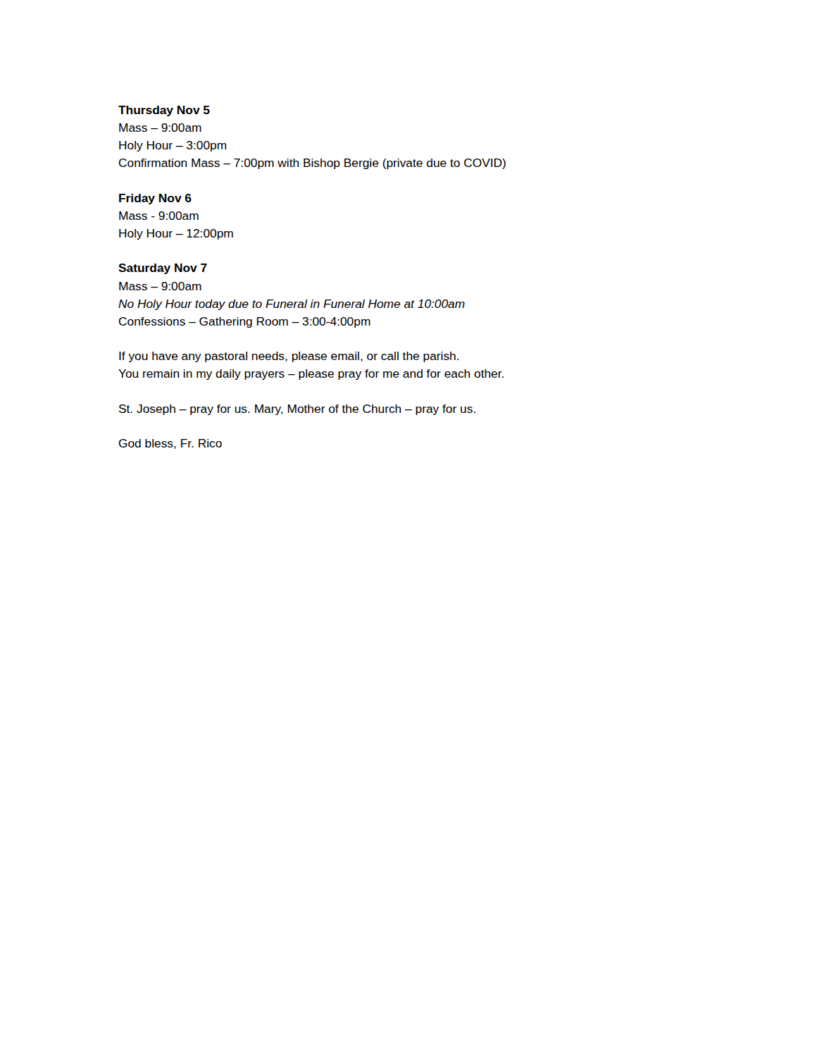Thursday Nov 5
Mass – 9:00am
Holy Hour – 3:00pm
Confirmation Mass – 7:00pm with Bishop Bergie (private due to COVID)
Friday Nov 6
Mass - 9:00am
Holy Hour – 12:00pm
Saturday Nov 7
Mass – 9:00am
No Holy Hour today due to Funeral in Funeral Home at 10:00am
Confessions – Gathering Room – 3:00-4:00pm
If you have any pastoral needs, please email, or call the parish.
You remain in my daily prayers – please pray for me and for each other.
St. Joseph – pray for us. Mary, Mother of the Church – pray for us.
God bless, Fr. Rico